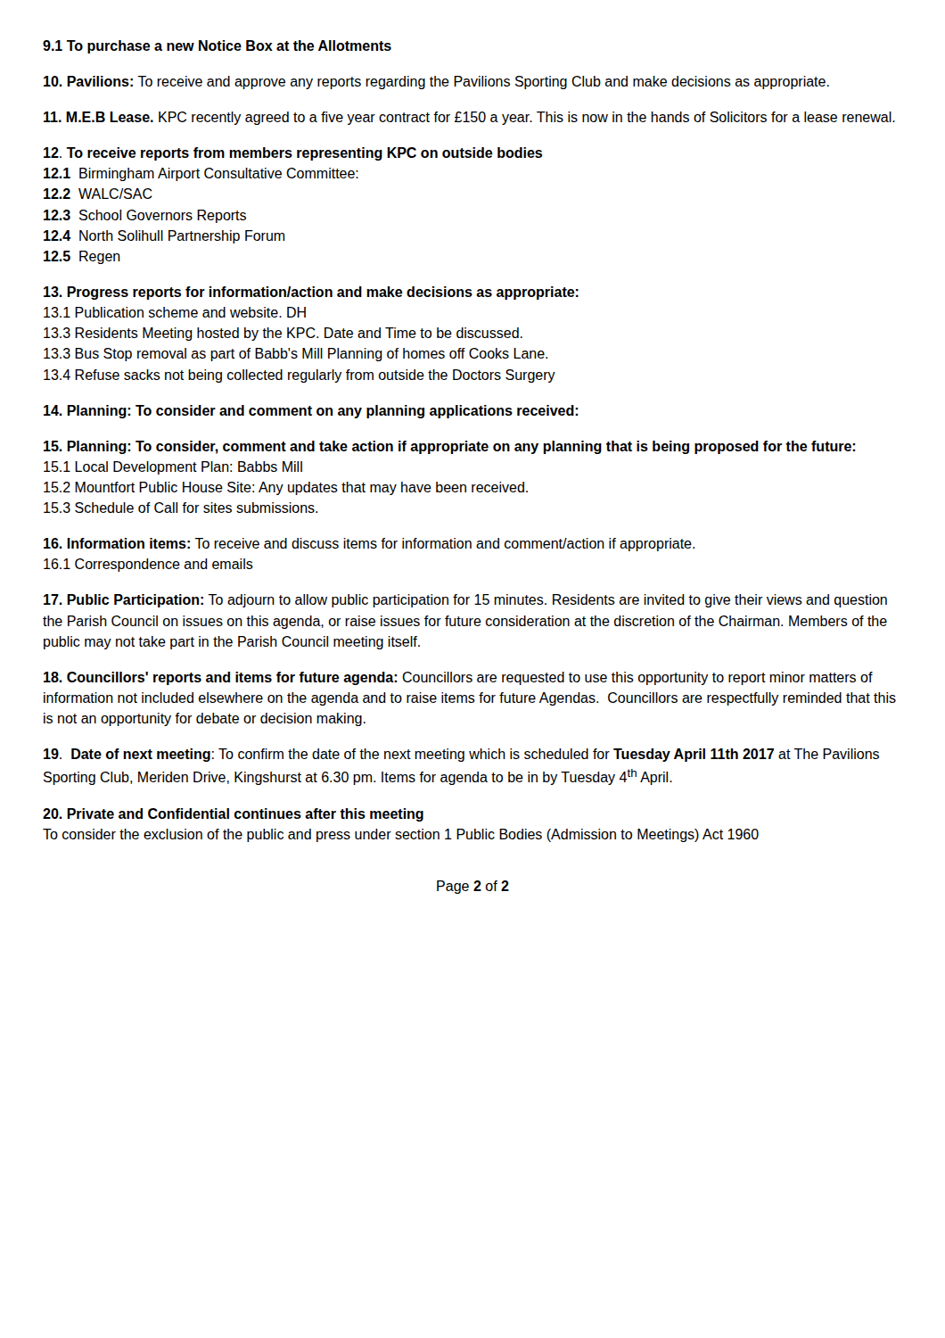9.1 To purchase a new Notice Box at the Allotments
10. Pavilions: To receive and approve any reports regarding the Pavilions Sporting Club and make decisions as appropriate.
11. M.E.B Lease. KPC recently agreed to a five year contract for £150 a year. This is now in the hands of Solicitors for a lease renewal.
12. To receive reports from members representing KPC on outside bodies
12.1 Birmingham Airport Consultative Committee:
12.2 WALC/SAC
12.3 School Governors Reports
12.4 North Solihull Partnership Forum
12.5 Regen
13. Progress reports for information/action and make decisions as appropriate:
13.1 Publication scheme and website. DH
13.3 Residents Meeting hosted by the KPC. Date and Time to be discussed.
13.3 Bus Stop removal as part of Babb's Mill Planning of homes off Cooks Lane.
13.4 Refuse sacks not being collected regularly from outside the Doctors Surgery
14. Planning: To consider and comment on any planning applications received:
15. Planning: To consider, comment and take action if appropriate on any planning that is being proposed for the future:
15.1 Local Development Plan: Babbs Mill
15.2 Mountfort Public House Site: Any updates that may have been received.
15.3 Schedule of Call for sites submissions.
16. Information items: To receive and discuss items for information and comment/action if appropriate.
16.1 Correspondence and emails
17. Public Participation: To adjourn to allow public participation for 15 minutes. Residents are invited to give their views and question the Parish Council on issues on this agenda, or raise issues for future consideration at the discretion of the Chairman. Members of the public may not take part in the Parish Council meeting itself.
18. Councillors' reports and items for future agenda: Councillors are requested to use this opportunity to report minor matters of information not included elsewhere on the agenda and to raise items for future Agendas. Councillors are respectfully reminded that this is not an opportunity for debate or decision making.
19. Date of next meeting: To confirm the date of the next meeting which is scheduled for Tuesday April 11th 2017 at The Pavilions Sporting Club, Meriden Drive, Kingshurst at 6.30 pm. Items for agenda to be in by Tuesday 4th April.
20. Private and Confidential continues after this meeting
To consider the exclusion of the public and press under section 1 Public Bodies (Admission to Meetings) Act 1960
Page 2 of 2